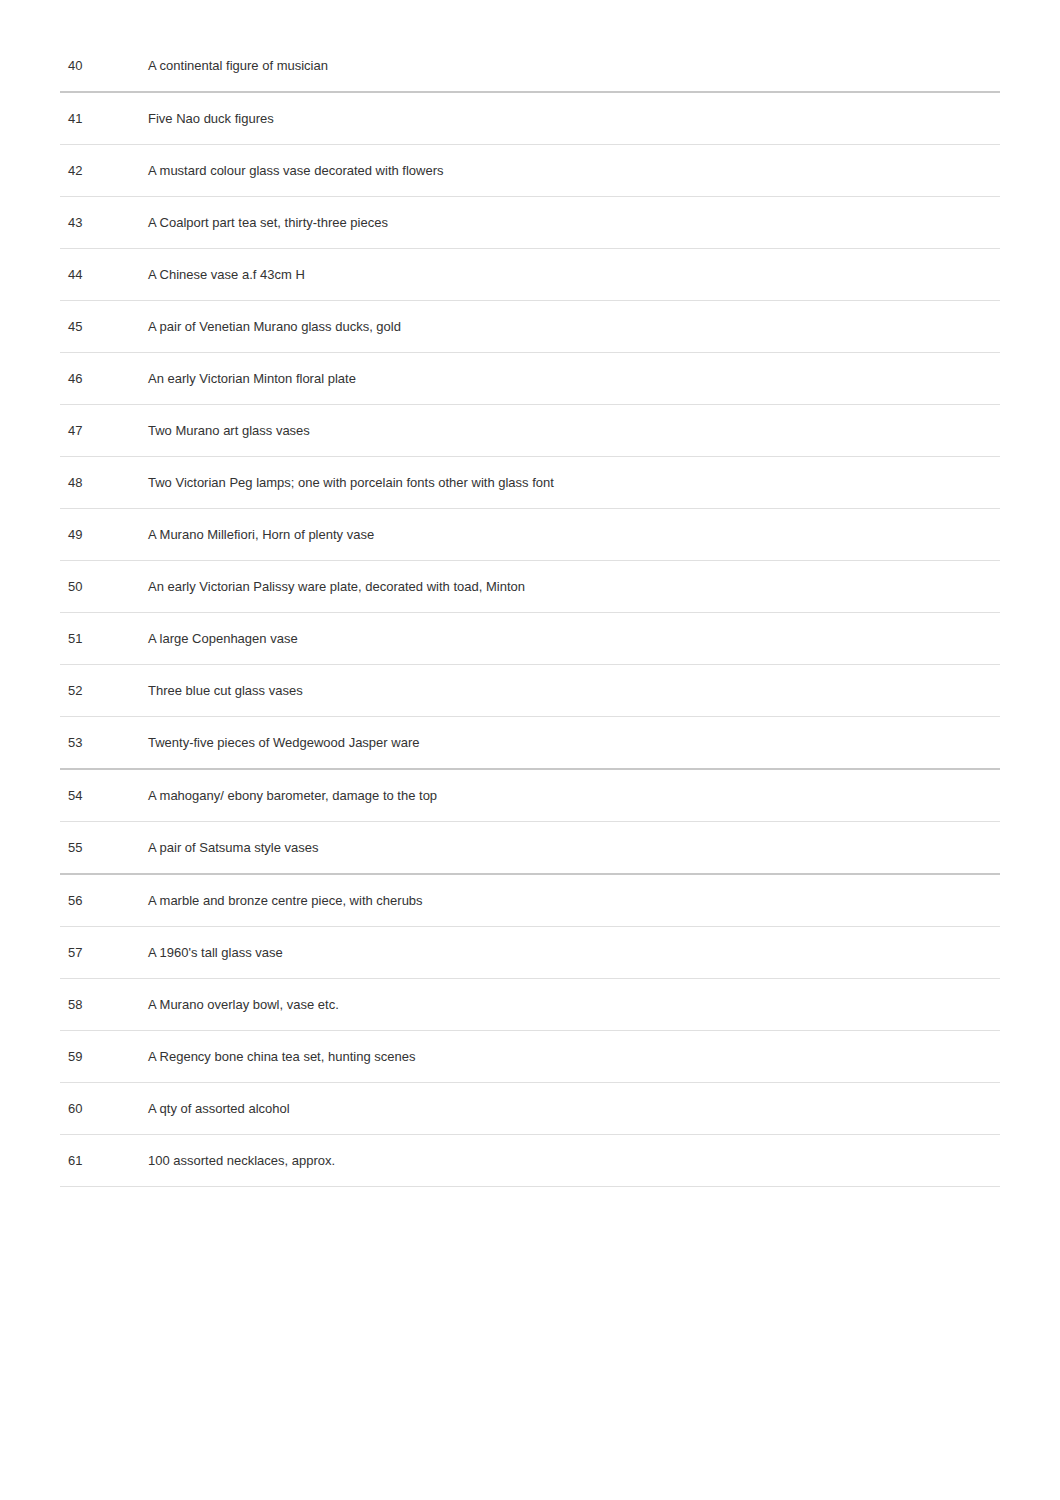| 40 | A continental figure of musician |
| 41 | Five Nao duck figures |
| 42 | A mustard colour glass vase decorated with flowers |
| 43 | A Coalport part tea set, thirty-three pieces |
| 44 | A Chinese vase a.f 43cm H |
| 45 | A pair of Venetian Murano glass ducks, gold |
| 46 | An early Victorian Minton floral plate |
| 47 | Two Murano art glass vases |
| 48 | Two Victorian Peg lamps; one with porcelain fonts other with glass font |
| 49 | A Murano Millefiori, Horn of plenty vase |
| 50 | An early Victorian Palissy ware plate, decorated with toad, Minton |
| 51 | A large Copenhagen vase |
| 52 | Three blue cut glass vases |
| 53 | Twenty-five pieces of Wedgewood Jasper ware |
| 54 | A mahogany/ ebony barometer, damage to the top |
| 55 | A pair of Satsuma style vases |
| 56 | A marble and bronze centre piece, with cherubs |
| 57 | A 1960's tall glass vase |
| 58 | A Murano overlay bowl, vase etc. |
| 59 | A Regency bone china tea set, hunting scenes |
| 60 | A qty of assorted alcohol |
| 61 | 100 assorted necklaces, approx. |